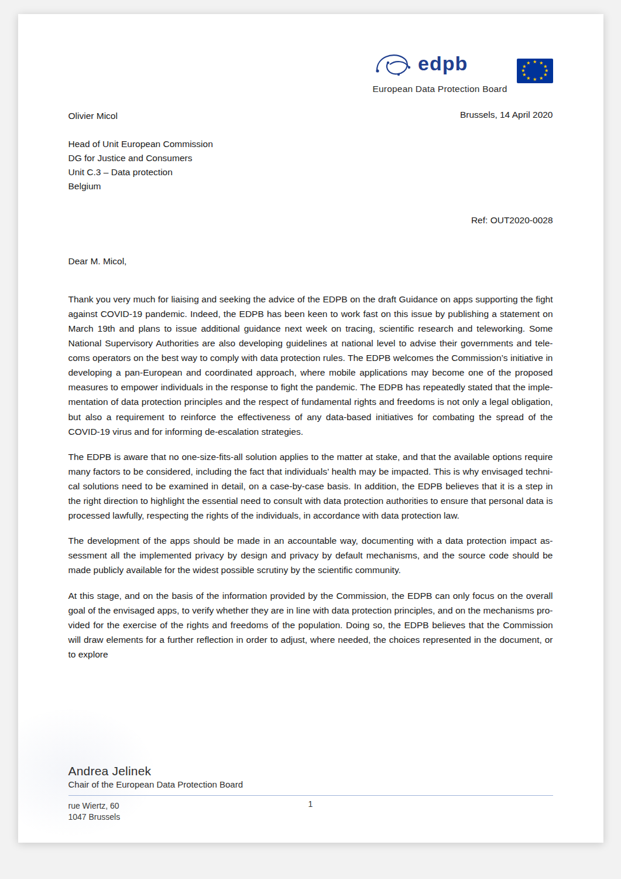edpb
European Data Protection Board
★ ★ ★ ★ ★ ★ ★ ★ ★ ★ ★ ★
Olivier Micol
Brussels, 14 April 2020
Head of Unit European Commission
DG for Justice and Consumers
Unit C.3 – Data protection
Belgium
Ref: OUT2020-0028
Dear M. Micol,
Thank you very much for liaising and seeking the advice of the EDPB on the draft Guidance on apps supporting the fight against COVID-19 pandemic. Indeed, the EDPB has been keen to work fast on this issue by publishing a statement on March 19th and plans to issue additional guidance next week on tracing, scientific research and teleworking. Some National Supervisory Authorities are also developing guidelines at national level to advise their governments and telecoms operators on the best way to comply with data protection rules. The EDPB welcomes the Commission’s initiative in developing a pan-European and coordinated approach, where mobile applications may become one of the proposed measures to empower individuals in the response to fight the pandemic. The EDPB has repeatedly stated that the implementation of data protection principles and the respect of fundamental rights and freedoms is not only a legal obligation, but also a requirement to reinforce the effectiveness of any data-based initiatives for combating the spread of the COVID-19 virus and for informing de-escalation strategies.
The EDPB is aware that no one-size-fits-all solution applies to the matter at stake, and that the available options require many factors to be considered, including the fact that individuals’ health may be impacted. This is why envisaged technical solutions need to be examined in detail, on a case-by-case basis. In addition, the EDPB believes that it is a step in the right direction to highlight the essential need to consult with data protection authorities to ensure that personal data is processed lawfully, respecting the rights of the individuals, in accordance with data protection law.
The development of the apps should be made in an accountable way, documenting with a data protection impact assessment all the implemented privacy by design and privacy by default mechanisms, and the source code should be made publicly available for the widest possible scrutiny by the scientific community.
At this stage, and on the basis of the information provided by the Commission, the EDPB can only focus on the overall goal of the envisaged apps, to verify whether they are in line with data protection principles, and on the mechanisms provided for the exercise of the rights and freedoms of the population. Doing so, the EDPB believes that the Commission will draw elements for a further reflection in order to adjust, where needed, the choices represented in the document, or to explore
Andrea Jelinek
Chair of the European Data Protection Board
rue Wiertz, 60
1047 Brussels
1